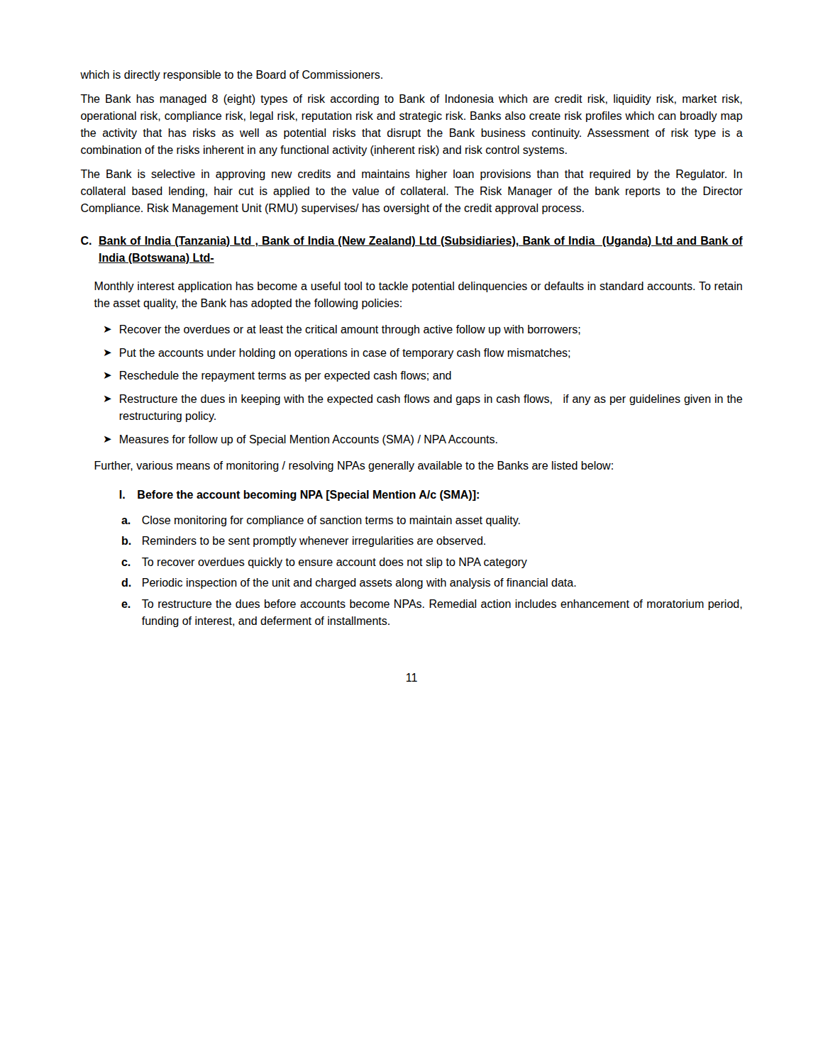which is directly responsible to the Board of Commissioners.
The Bank has managed 8 (eight) types of risk according to Bank of Indonesia which are credit risk, liquidity risk, market risk, operational risk, compliance risk, legal risk, reputation risk and strategic risk. Banks also create risk profiles which can broadly map the activity that has risks as well as potential risks that disrupt the Bank business continuity. Assessment of risk type is a combination of the risks inherent in any functional activity (inherent risk) and risk control systems.
The Bank is selective in approving new credits and maintains higher loan provisions than that required by the Regulator. In collateral based lending, hair cut is applied to the value of collateral. The Risk Manager of the bank reports to the Director Compliance. Risk Management Unit (RMU) supervises/ has oversight of the credit approval process.
C. Bank of India (Tanzania) Ltd , Bank of India (New Zealand) Ltd (Subsidiaries), Bank of India (Uganda) Ltd and Bank of India (Botswana) Ltd-
Monthly interest application has become a useful tool to tackle potential delinquencies or defaults in standard accounts. To retain the asset quality, the Bank has adopted the following policies:
Recover the overdues or at least the critical amount through active follow up with borrowers;
Put the accounts under holding on operations in case of temporary cash flow mismatches;
Reschedule the repayment terms as per expected cash flows; and
Restructure the dues in keeping with the expected cash flows and gaps in cash flows, if any as per guidelines given in the restructuring policy.
Measures for follow up of Special Mention Accounts (SMA) / NPA Accounts.
Further, various means of monitoring / resolving NPAs generally available to the Banks are listed below:
I. Before the account becoming NPA [Special Mention A/c (SMA)]:
a. Close monitoring for compliance of sanction terms to maintain asset quality.
b. Reminders to be sent promptly whenever irregularities are observed.
c. To recover overdues quickly to ensure account does not slip to NPA category
d. Periodic inspection of the unit and charged assets along with analysis of financial data.
e. To restructure the dues before accounts become NPAs. Remedial action includes enhancement of moratorium period, funding of interest, and deferment of installments.
11